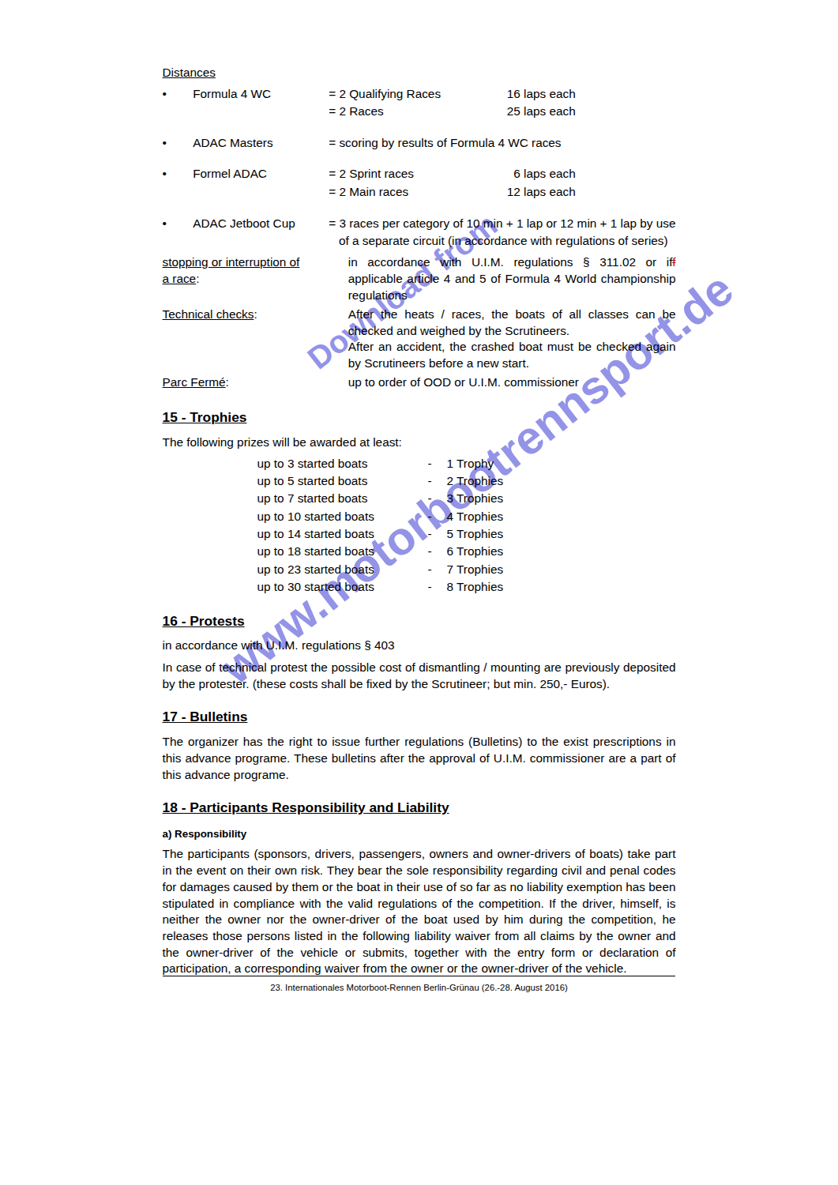Download from
www.motorbootrennsport.de
Distances
| • | Formula 4 WC | = 2 Qualifying Races | 16 laps each |
| | | = 2 Races | 25 laps each |
| • | ADAC Masters | = scoring by results of Formula 4 WC races |
| • | Formel ADAC | = 2 Sprint races | 6 laps each |
| | | = 2 Main races | 12 laps each |
| • | ADAC Jetboot Cup | = 3 races per category of 10 min + 1 lap or 12 min + 1 lap by use |
| | | of a separate circuit (in accordance with regulations of series) |
| stopping or interruption of a race : | in accordance with U.I.M. regulations § 311.02 or if f applicable article 4 and 5 of Formula 4 World championship regulations |
| Technical checks : | After the heats / races, the boats of all classes can be checked and weighed by the Scrutineers. After an accident, the crashed boat must be checked again by Scrutineers before a new start. |
| Parc Fermé : | up to order of OOD or U.I.M. commissioner |
15 - Trophies
The following prizes will be awarded at least:
| up to 3 started boats | - | 1 Trophy |
| up to 5 started boats | - | 2 Trophies |
| up to 7 started boats | - | 3 Trophies |
| up to 10 started boats | - | 4 Trophies |
| up to 14 started boats | - | 5 Trophies |
| up to 18 started boats | - | 6 Trophies |
| up to 23 started boats | - | 7 Trophies |
| up to 30 started boats | - | 8 Trophies |
16 - Protests
in accordance with U.I.M. regulations § 403
In case of technical protest the possible cost of dismantling / mounting are previously deposited by the protester. (these costs shall be fixed by the Scrutineer; but min. 250,- Euros).
17 - Bulletins
The organizer has the right to issue further regulations (Bulletins) to the exist prescriptions in this advance programe. These bulletins after the approval of U.I.M. commissioner are a part of this advance programe.
18 - Participants Responsibility and Liability
a) Responsibility
The participants (sponsors, drivers, passengers, owners and owner-drivers of boats) take part in the event on their own risk. They bear the sole responsibility regarding civil and penal codes for damages caused by them or the boat in their use of so far as no liability exemption has been stipulated in compliance with the valid regulations of the competition. If the driver, himself, is neither the owner nor the owner-driver of the boat used by him during the competition, he releases those persons listed in the following liability waiver from all claims by the owner and the owner-driver of the vehicle or submits, together with the entry form or declaration of participation, a corresponding waiver from the owner or the owner-driver of the vehicle.
23. Internationales Motorboot-Rennen Berlin-Grünau (26.-28. August 2016)